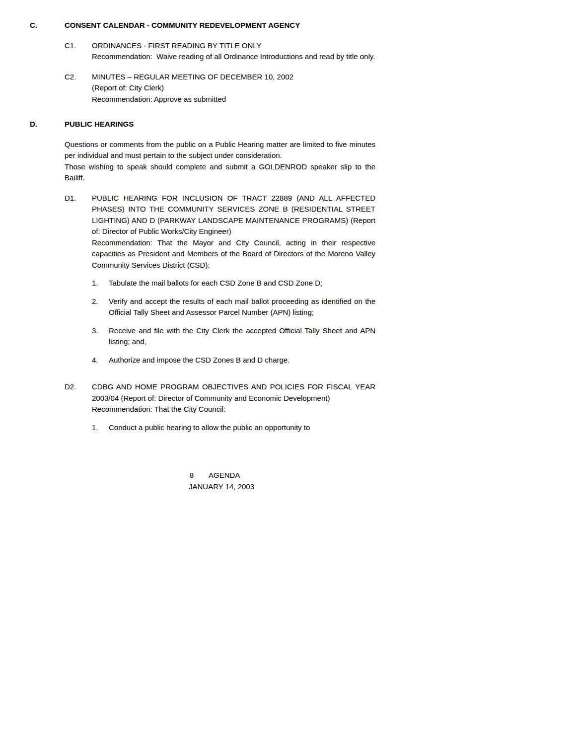C. Consent Calendar - Community Redevelopment Agency
C1.
ORDINANCES - FIRST READING BY TITLE ONLY
Recommendation: Waive reading of all Ordinance Introductions and read by title only.
C2.
MINUTES – REGULAR MEETING OF DECEMBER 10, 2002
(Report of: City Clerk)
Recommendation: Approve as submitted
D. Public Hearings
Questions or comments from the public on a Public Hearing matter are limited to five minutes per individual and must pertain to the subject under consideration.
Those wishing to speak should complete and submit a GOLDENROD speaker slip to the Bailiff.
D1.
PUBLIC HEARING FOR INCLUSION OF TRACT 22889 (AND ALL AFFECTED PHASES) INTO THE COMMUNITY SERVICES ZONE B (RESIDENTIAL STREET LIGHTING) AND D (PARKWAY LANDSCAPE MAINTENANCE PROGRAMS) (Report of: Director of Public Works/City Engineer)
Recommendation: That the Mayor and City Council, acting in their respective capacities as President and Members of the Board of Directors of the Moreno Valley Community Services District (CSD):
1. Tabulate the mail ballots for each CSD Zone B and CSD Zone D;
2. Verify and accept the results of each mail ballot proceeding as identified on the Official Tally Sheet and Assessor Parcel Number (APN) listing;
3. Receive and file with the City Clerk the accepted Official Tally Sheet and APN listing; and,
4. Authorize and impose the CSD Zones B and D charge.
D2.
CDBG AND HOME PROGRAM OBJECTIVES AND POLICIES FOR FISCAL YEAR 2003/04 (Report of: Director of Community and Economic Development)
Recommendation: That the City Council:
1. Conduct a public hearing to allow the public an opportunity to
8
AGENDA
JANUARY 14, 2003